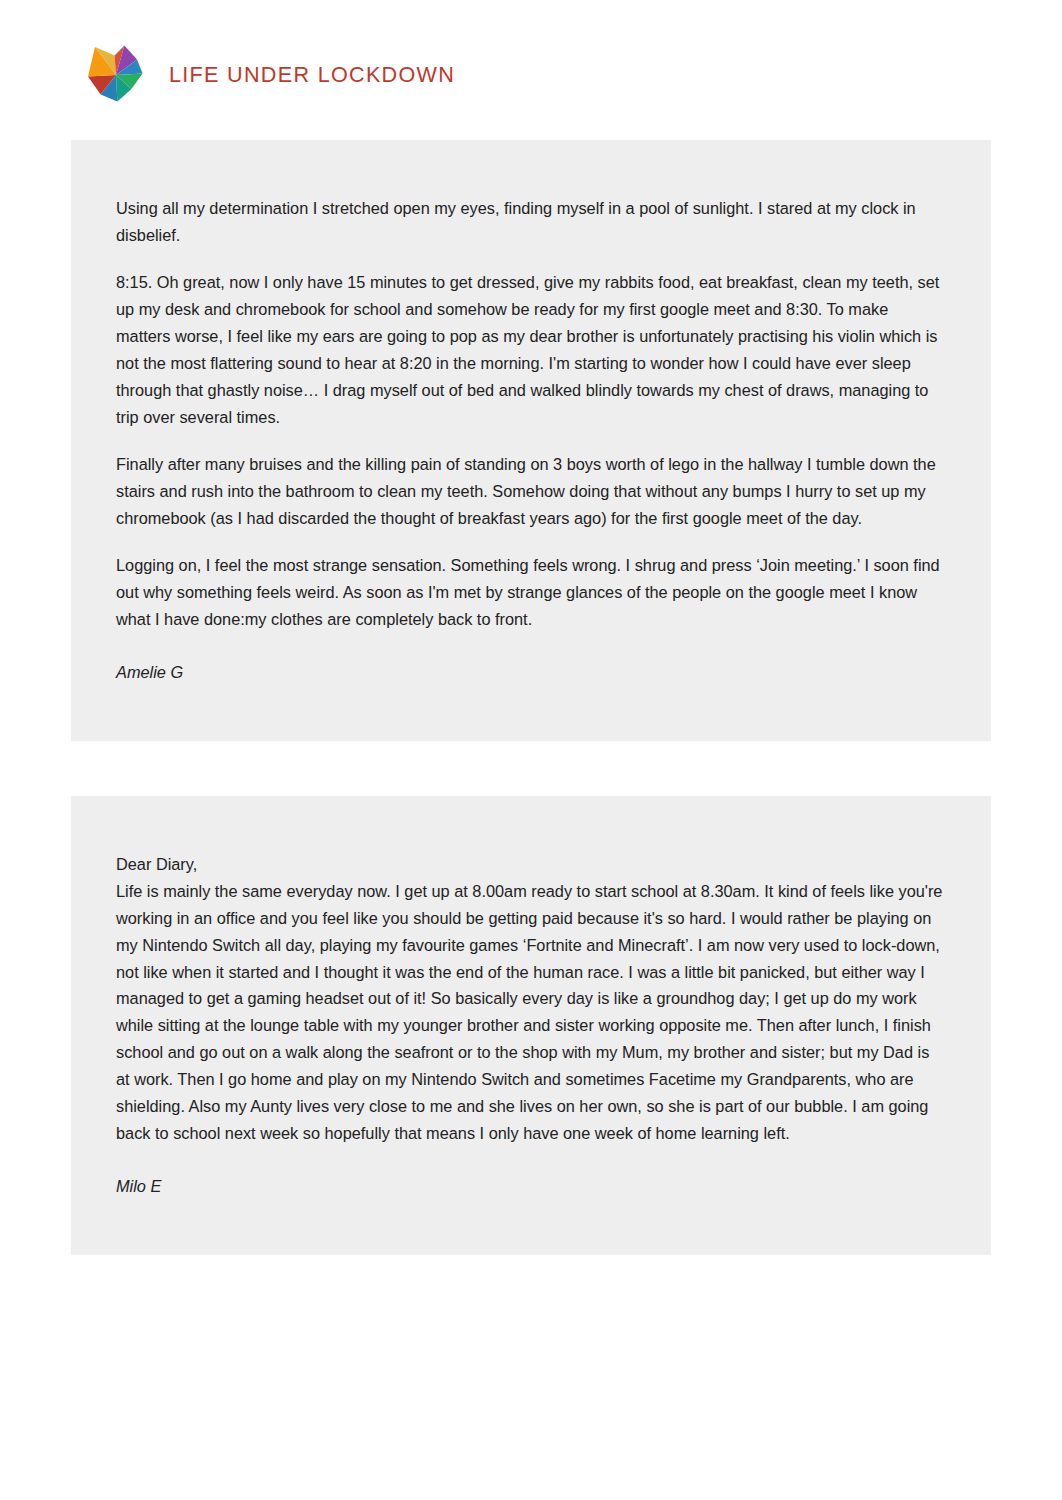Life Under Lockdown
Using all my determination I stretched open my eyes, finding myself in a pool of sunlight. I stared at my clock in disbelief.
8:15. Oh great, now I only have 15 minutes to get dressed, give my rabbits food, eat breakfast, clean my teeth, set up my desk and chromebook for school and somehow be ready for my first google meet and 8:30. To make matters worse, I feel like my ears are going to pop as my dear brother is unfortunately practising his violin which is not the most flattering sound to hear at 8:20 in the morning. I'm starting to wonder how I could have ever sleep through that ghastly noise… I drag myself out of bed and walked blindly towards my chest of draws, managing to trip over several times.
Finally after many bruises and the killing pain of standing on 3 boys worth of lego in the hallway I tumble down the stairs and rush into the bathroom to clean my teeth. Somehow doing that without any bumps I hurry to set up my chromebook (as I had discarded the thought of breakfast years ago) for the first google meet of the day.
Logging on, I feel the most strange sensation. Something feels wrong. I shrug and press ‘Join meeting.’ I soon find out why something feels weird. As soon as I'm met by strange glances of the people on the google meet I know what I have done:my clothes are completely back to front.
Amelie G
Dear Diary,
Life is mainly the same everyday now. I get up at 8.00am ready to start school at 8.30am. It kind of feels like you're working in an office and you feel like you should be getting paid because it's so hard. I would rather be playing on my Nintendo Switch all day, playing my favourite games ‘Fortnite and Minecraft’. I am now very used to lock-down, not like when it started and I thought it was the end of the human race. I was a little bit panicked, but either way I managed to get a gaming headset out of it! So basically every day is like a groundhog day; I get up do my work while sitting at the lounge table with my younger brother and sister working opposite me. Then after lunch, I finish school and go out on a walk along the seafront or to the shop with my Mum, my brother and sister; but my Dad is at work. Then I go home and play on my Nintendo Switch and sometimes Facetime my Grandparents, who are shielding. Also my Aunty lives very close to me and she lives on her own, so she is part of our bubble. I am going back to school next week so hopefully that means I only have one week of home learning left.
Milo E